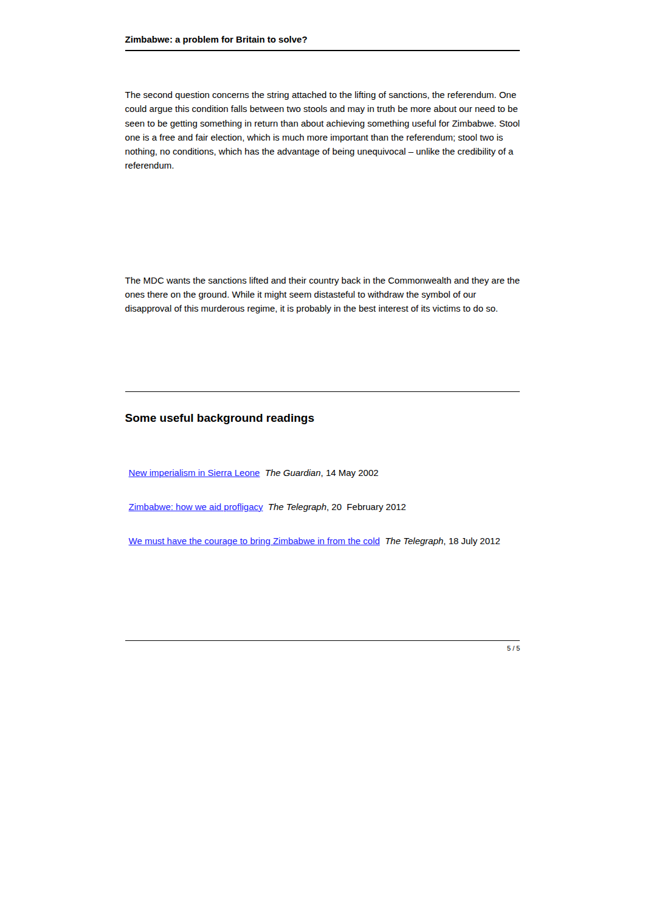Zimbabwe: a problem for Britain to solve?
The second question concerns the string attached to the lifting of sanctions, the referendum. One could argue this condition falls between two stools and may in truth be more about our need to be seen to be getting something in return than about achieving something useful for Zimbabwe. Stool one is a free and fair election, which is much more important than the referendum; stool two is nothing, no conditions, which has the advantage of being unequivocal – unlike the credibility of a referendum.
The MDC wants the sanctions lifted and their country back in the Commonwealth and they are the ones there on the ground. While it might seem distasteful to withdraw the symbol of our disapproval of this murderous regime, it is probably in the best interest of its victims to do so.
Some useful background readings
New imperialism in Sierra Leone The Guardian, 14 May 2002
Zimbabwe: how we aid profligacy The Telegraph, 20 February 2012
We must have the courage to bring Zimbabwe in from the cold The Telegraph, 18 July 2012
5 / 5